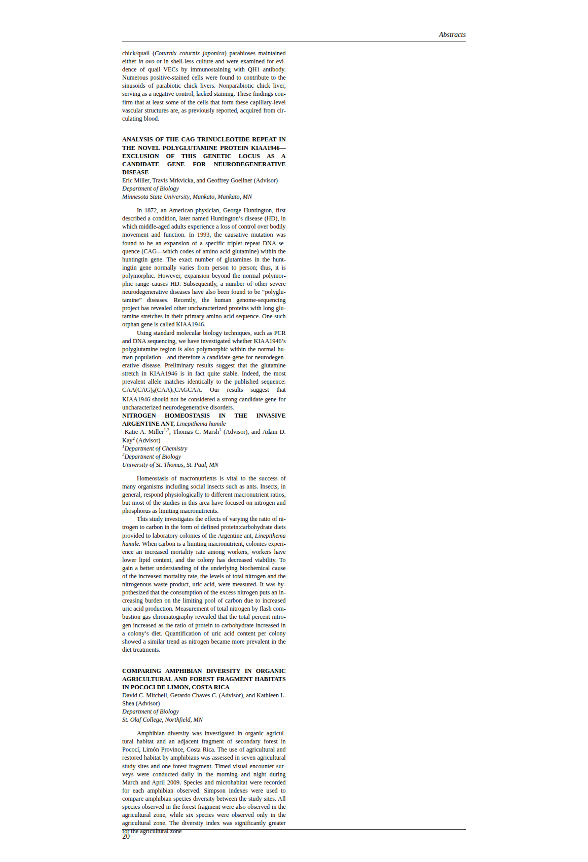Abstracts
chick/quail (Coturnix coturnix japonica) parabioses maintained either in ovo or in shell-less culture and were examined for evidence of quail VECs by immunostaining with QH1 antibody. Numerous positive-stained cells were found to contribute to the sinusoids of parabiotic chick livers. Nonparabiotic chick liver, serving as a negative control, lacked staining. These findings confirm that at least some of the cells that form these capillary-level vascular structures are, as previously reported, acquired from circulating blood.
ANALYSIS OF THE CAG TRINUCLEOTIDE REPEAT IN THE NOVEL POLYGLUTAMINE PROTEIN KIAA1946—EXCLUSION OF THIS GENETIC LOCUS AS A CANDIDATE GENE FOR NEURODEGENERATIVE DISEASE
Eric Miller, Travis Mrkvicka, and Geoffrey Goellner (Advisor)
Department of Biology
Minnesota State University, Mankato, Mankato, MN
In 1872, an American physician, George Huntington, first described a condition, later named Huntington’s disease (HD), in which middle-aged adults experience a loss of control over bodily movement and function. In 1993, the causative mutation was found to be an expansion of a specific triplet repeat DNA sequence (CAG—which codes of amino acid glutamine) within the huntingtin gene. The exact number of glutamines in the huntingtin gene normally varies from person to person; thus, it is polymorphic. However, expansion beyond the normal polymorphic range causes HD. Subsequently, a number of other severe neurodegenerative diseases have also been found to be “polyglutamine” diseases. Recently, the human genome-sequencing project has revealed other uncharacterized proteins with long glutamine stretches in their primary amino acid sequence. One such orphan gene is called KIAA1946.
Using standard molecular biology techniques, such as PCR and DNA sequencing, we have investigated whether KIAA1946’s polyglutamine region is also polymorphic within the normal human population—and therefore a candidate gene for neurodegenerative disease. Preliminary results suggest that the glutamine stretch in KIAA1946 is in fact quite stable. Indeed, the most prevalent allele matches identically to the published sequence: CAA(CAG)8(CAA)5CAGCAA. Our results suggest that KIAA1946 should not be considered a strong candidate gene for uncharacterized neurodegenerative disorders.
NITROGEN HOMEOSTASIS IN THE INVASIVE ARGENTINE ANT, Linepithema humile
Katie A. Miller1,2, Thomas C. Marsh1 (Advisor), and Adam D. Kay2 (Advisor)
1 Department of Chemistry
2 Department of Biology
University of St. Thomas, St. Paul, MN
Homeostasis of macronutrients is vital to the success of many organisms including social insects such as ants. Insects, in general, respond physiologically to different macronutrient ratios, but most of the studies in this area have focused on nitrogen and phosphorus as limiting macronutrients.
This study investigates the effects of varying the ratio of nitrogen to carbon in the form of defined protein:carbohydrate diets provided to laboratory colonies of the Argentine ant, Linepithema humile. When carbon is a limiting macronutrient, colonies experience an increased mortality rate among workers, workers have lower lipid content, and the colony has decreased viability. To gain a better understanding of the underlying biochemical cause of the increased mortality rate, the levels of total nitrogen and the nitrogenous waste product, uric acid, were measured. It was hypothesized that the consumption of the excess nitrogen puts an increasing burden on the limiting pool of carbon due to increased uric acid production. Measurement of total nitrogen by flash combustion gas chromatography revealed that the total percent nitrogen increased as the ratio of protein to carbohydrate increased in a colony’s diet. Quantification of uric acid content per colony showed a similar trend as nitrogen became more prevalent in the diet treatments.
COMPARING AMPHIBIAN DIVERSITY IN ORGANIC AGRICULTURAL AND FOREST FRAGMENT HABITATS IN POCOCI DE LIMON, COSTA RICA
David C. Mitchell, Gerardo Chaves C. (Advisor), and Kathleen L. Shea (Advisor)
Department of Biology
St. Olaf College, Northfield, MN
Amphibian diversity was investigated in organic agricultural habitat and an adjacent fragment of secondary forest in Pococí, Limón Province, Costa Rica. The use of agricultural and restored habitat by amphibians was assessed in seven agricultural study sites and one forest fragment. Timed visual encounter surveys were conducted daily in the morning and night during March and April 2009. Species and microhabitat were recorded for each amphibian observed. Simpson indexes were used to compare amphibian species diversity between the study sites. All species observed in the forest fragment were also observed in the agricultural zone, while six species were observed only in the agricultural zone. The diversity index was significantly greater for the agricultural zone
20